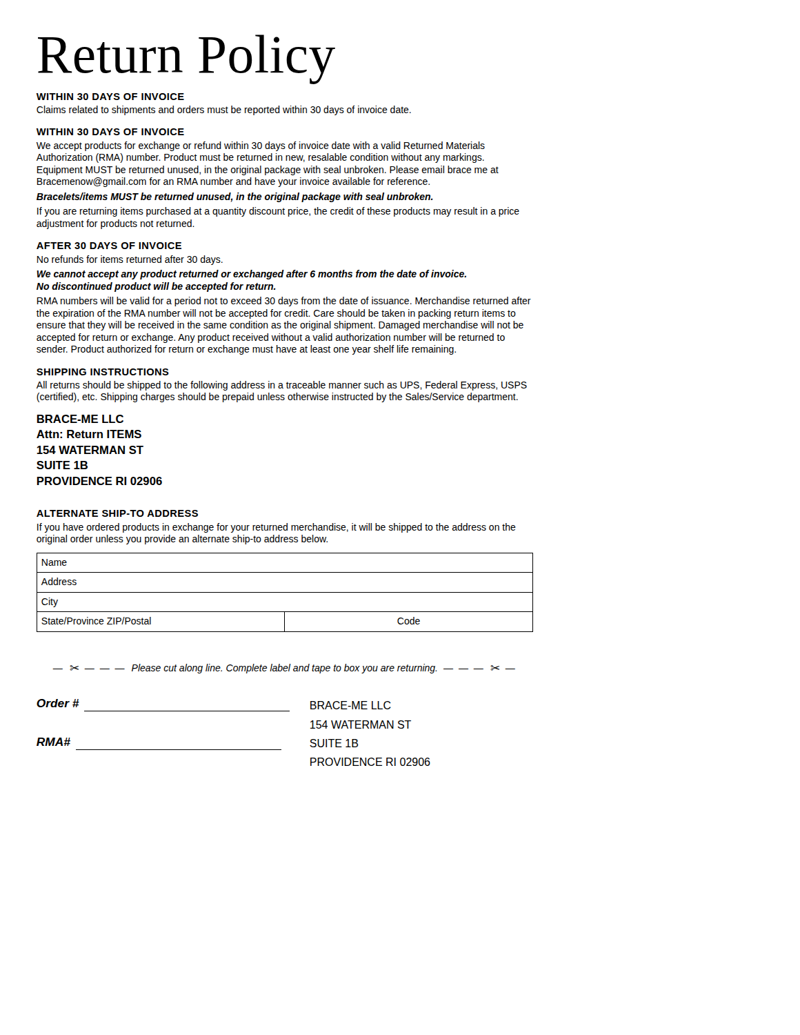Return Policy
Within 30 Days of Invoice
Claims related to shipments and orders must be reported within 30 days of invoice date.
Within 30 Days of Invoice
We accept products for exchange or refund within 30 days of invoice date with a valid Returned Materials Authorization (RMA) number. Product must be returned in new, resalable condition without any markings. Equipment MUST be returned unused, in the original package with seal unbroken. Please email brace me at Bracemenow@gmail.com for an RMA number and have your invoice available for reference.
Bracelets/items MUST be returned unused, in the original package with seal unbroken.
If you are returning items purchased at a quantity discount price, the credit of these products may result in a price adjustment for products not returned.
After 30 Days of Invoice
No refunds for items returned after 30 days.
We cannot accept any product returned or exchanged after 6 months from the date of invoice.
No discontinued product will be accepted for return.
RMA numbers will be valid for a period not to exceed 30 days from the date of issuance. Merchandise returned after the expiration of the RMA number will not be accepted for credit. Care should be taken in packing return items to ensure that they will be received in the same condition as the original shipment. Damaged merchandise will not be accepted for return or exchange. Any product received without a valid authorization number will be returned to sender. Product authorized for return or exchange must have at least one year shelf life remaining.
Shipping Instructions
All returns should be shipped to the following address in a traceable manner such as UPS, Federal Express, USPS (certified), etc. Shipping charges should be prepaid unless otherwise instructed by the Sales/Service department.
BRACE-ME LLC
Attn: Return ITEMS
154 WATERMAN ST
SUITE 1B
PROVIDENCE RI 02906
Alternate Ship-To Address
If you have ordered products in exchange for your returned merchandise, it will be shipped to the address on the original order unless you provide an alternate ship-to address below.
| Name |
| Address |
| City |
| State/Province ZIP/Postal | Code |
— ✂ — — — Please cut along line. Complete label and tape to box you are returning. — — — ✂ —
Order #
RMA#
BRACE-ME LLC
154 WATERMAN ST
SUITE 1B
PROVIDENCE RI 02906